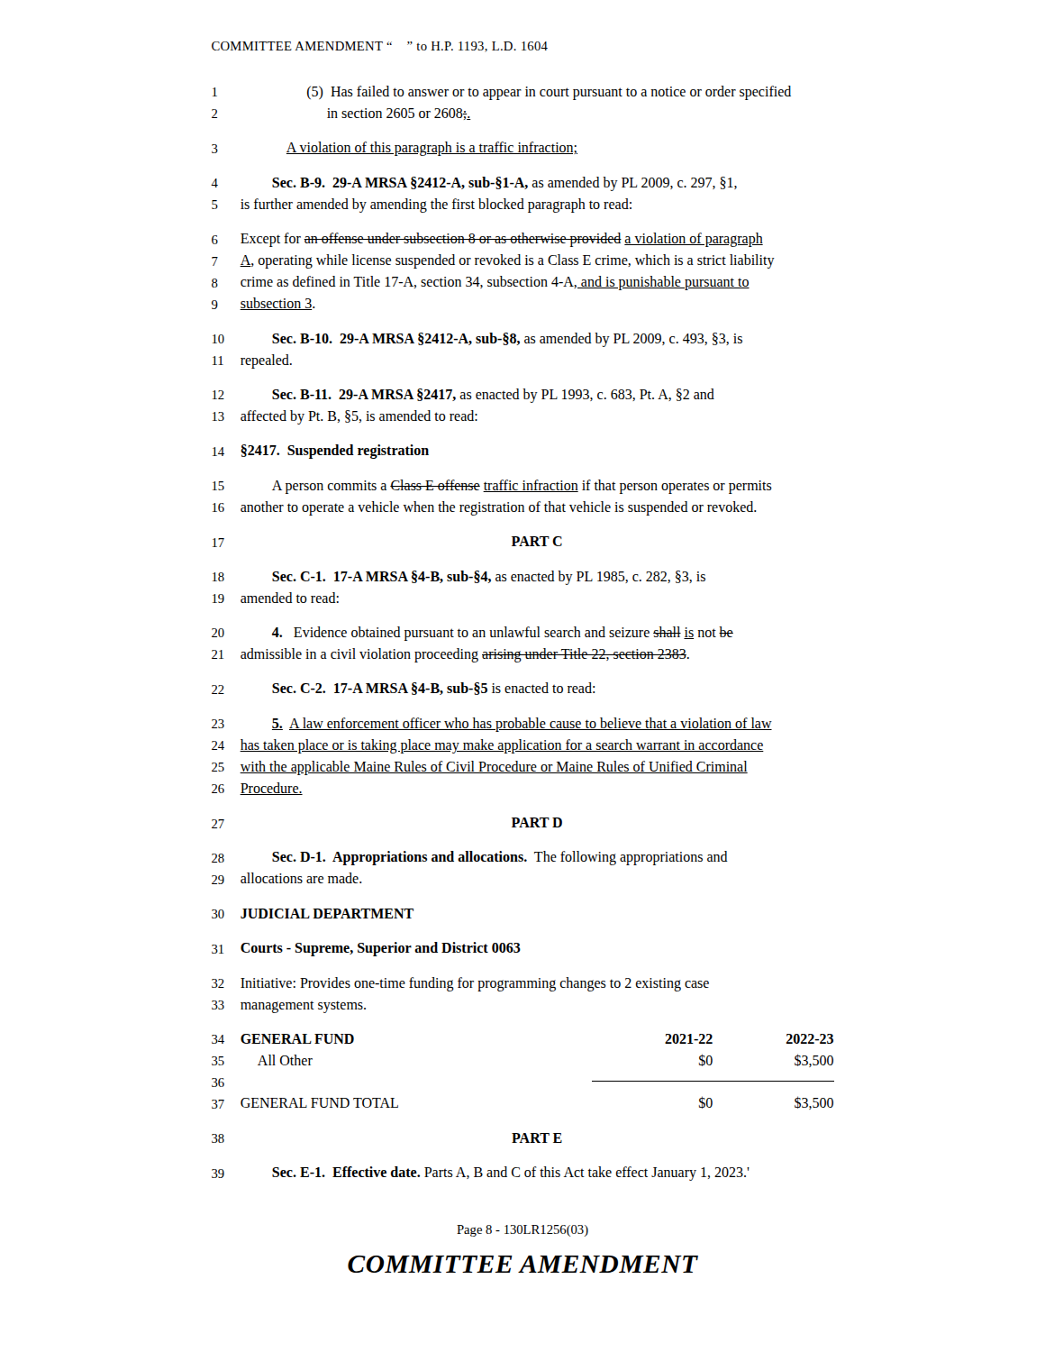COMMITTEE AMENDMENT “ ” to H.P. 1193, L.D. 1604
1
(5) Has failed to answer or to appear in court pursuant to a notice or order specified
2
in section 2605 or 2608;.
3
A violation of this paragraph is a traffic infraction;
4
Sec. B-9. 29-A MRSA §2412-A, sub-§1-A, as amended by PL 2009, c. 297, §1,
5
is further amended by amending the first blocked paragraph to read:
6
Except for an offense under subsection 8 or as otherwise provided a violation of paragraph
7
A, operating while license suspended or revoked is a Class E crime, which is a strict liability
8
crime as defined in Title 17-A, section 34, subsection 4-A, and is punishable pursuant to
9
subsection 3.
10
Sec. B-10. 29-A MRSA §2412-A, sub-§8, as amended by PL 2009, c. 493, §3, is
11
repealed.
12
Sec. B-11. 29-A MRSA §2417, as enacted by PL 1993, c. 683, Pt. A, §2 and
13
affected by Pt. B, §5, is amended to read:
14
§2417. Suspended registration
15
A person commits a Class E offense traffic infraction if that person operates or permits
16
another to operate a vehicle when the registration of that vehicle is suspended or revoked.
17
PART C
18
Sec. C-1. 17-A MRSA §4-B, sub-§4, as enacted by PL 1985, c. 282, §3, is
19
amended to read:
20
4. Evidence obtained pursuant to an unlawful search and seizure shall is not be
21
admissible in a civil violation proceeding arising under Title 22, section 2383.
22
Sec. C-2. 17-A MRSA §4-B, sub-§5 is enacted to read:
23
5. A law enforcement officer who has probable cause to believe that a violation of law
24
has taken place or is taking place may make application for a search warrant in accordance
25
with the applicable Maine Rules of Civil Procedure or Maine Rules of Unified Criminal
26
Procedure.
27
PART D
28
Sec. D-1. Appropriations and allocations. The following appropriations and
29
allocations are made.
30
JUDICIAL DEPARTMENT
31
Courts - Supreme, Superior and District 0063
32
Initiative: Provides one-time funding for programming changes to 2 existing case
33
management systems.
34
| GENERAL FUND | 2021-22 | 2022-23 |
35
| All Other | $0 | $3,500 |
36
37
| GENERAL FUND TOTAL | $0 | $3,500 |
38
PART E
39
Sec. E-1. Effective date. Parts A, B and C of this Act take effect January 1, 2023.'
Page 8 - 130LR1256(03)
COMMITTEE AMENDMENT